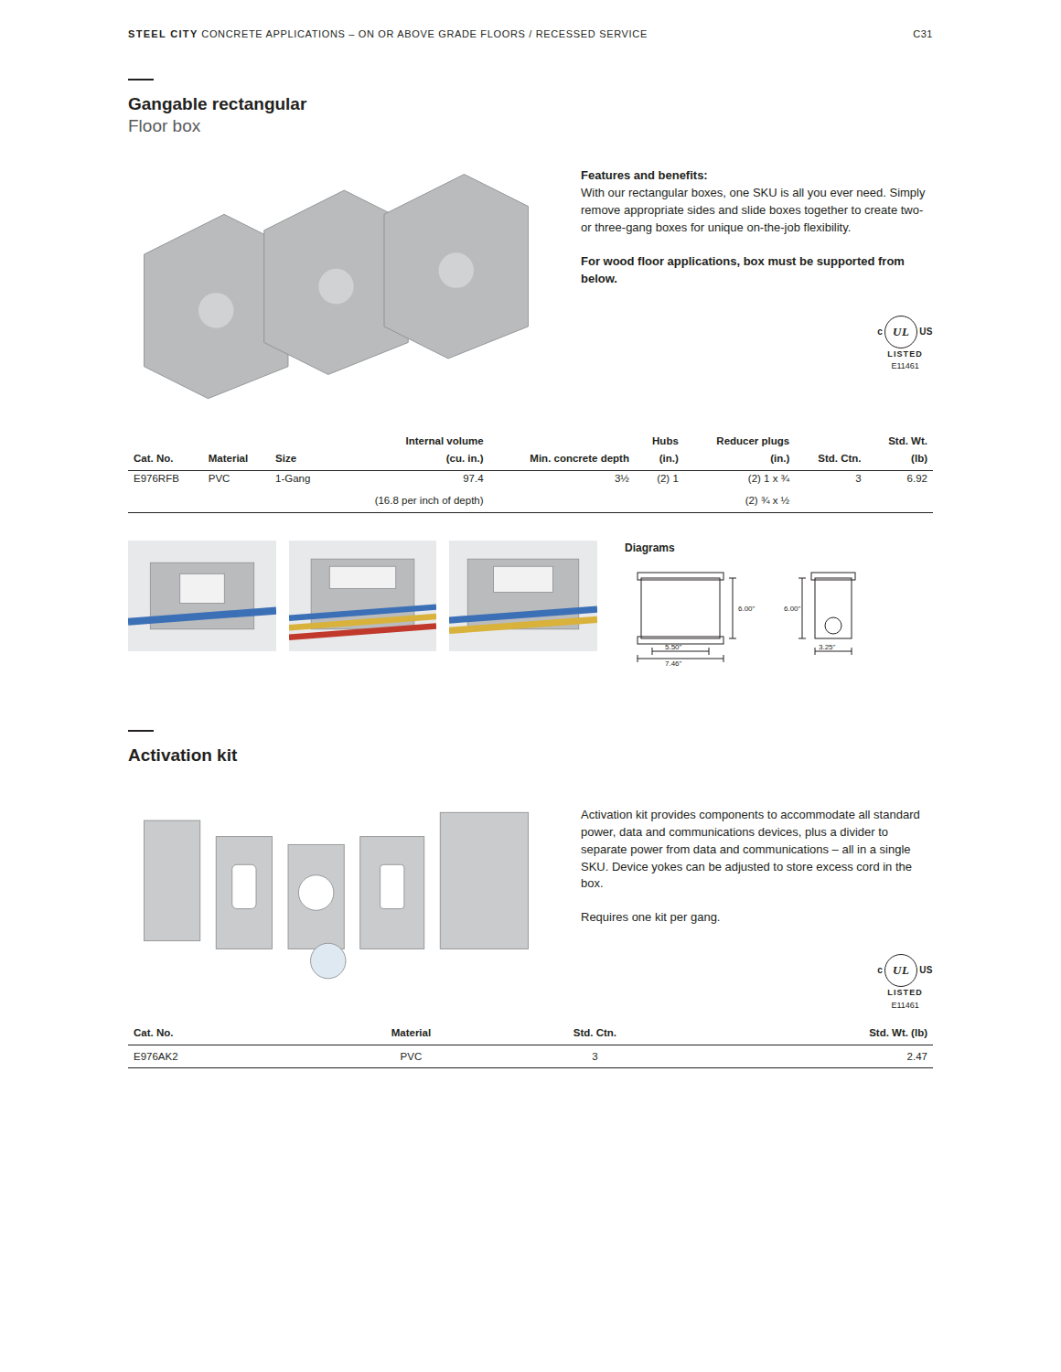STEEL CITY CONCRETE APPLICATIONS – ON OR ABOVE GRADE FLOORS / RECESSED SERVICE
C31
Gangable rectangular Floor box
Features and benefits:
With our rectangular boxes, one SKU is all you ever need. Simply remove appropriate sides and slide boxes together to create two- or three-gang boxes for unique on-the-job flexibility.
For wood floor applications, box must be supported from below.
cUL US LISTED E11461
| | | | Internal volume | | Hubs | Reducer plugs | | Std. Wt. |
| --- | --- | --- | --- | --- | --- | --- | --- | --- |
| Cat. No. | Material | Size | (cu. in.) | Min. concrete depth | (in.) | (in.) | Std. Ctn. | (lb) |
| E976RFB | PVC | 1-Gang | 97.4 | 3½ | (2) 1 | (2) 1 x ¾ | 3 | 6.92 |
| | | | (16.8 per inch of depth) | | | (2) ¾ x ½ | | |
Diagrams
6.00" 5.50" 7.46"
6.00" 3.25"
Activation kit
Activation kit provides components to accommodate all standard power, data and communications devices, plus a divider to separate power from data and communications – all in a single SKU. Device yokes can be adjusted to store excess cord in the box.
Requires one kit per gang.
cUL US LISTED E11461
| Cat. No. | Material | Std. Ctn. | Std. Wt. (lb) |
| --- | --- | --- | --- |
| E976AK2 | PVC | 3 | 2.47 |